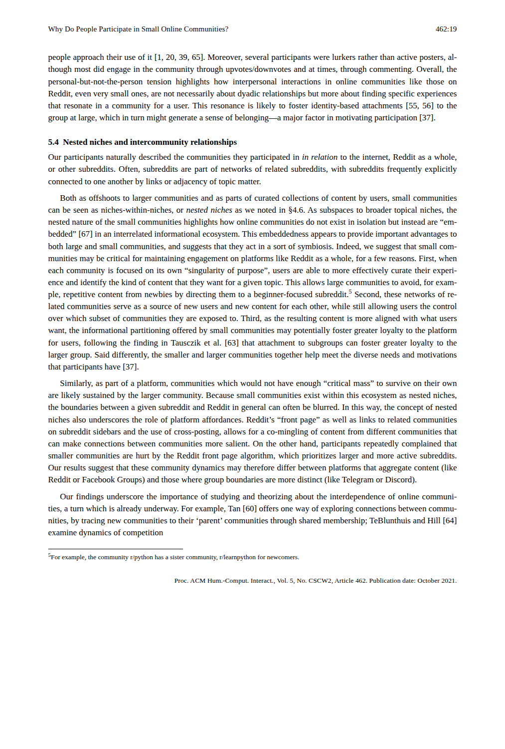Why Do People Participate in Small Online Communities? 462:19
people approach their use of it [1, 20, 39, 65]. Moreover, several participants were lurkers rather than active posters, although most did engage in the community through upvotes/downvotes and at times, through commenting. Overall, the personal-but-not-the-person tension highlights how interpersonal interactions in online communities like those on Reddit, even very small ones, are not necessarily about dyadic relationships but more about finding specific experiences that resonate in a community for a user. This resonance is likely to foster identity-based attachments [55, 56] to the group at large, which in turn might generate a sense of belonging—a major factor in motivating participation [37].
5.4 Nested niches and intercommunity relationships
Our participants naturally described the communities they participated in in relation to the internet, Reddit as a whole, or other subreddits. Often, subreddits are part of networks of related subreddits, with subreddits frequently explicitly connected to one another by links or adjacency of topic matter.
Both as offshoots to larger communities and as parts of curated collections of content by users, small communities can be seen as niches-within-niches, or nested niches as we noted in §4.6. As subspaces to broader topical niches, the nested nature of the small communities highlights how online communities do not exist in isolation but instead are “embedded” [67] in an interrelated informational ecosystem. This embeddedness appears to provide important advantages to both large and small communities, and suggests that they act in a sort of symbiosis. Indeed, we suggest that small communities may be critical for maintaining engagement on platforms like Reddit as a whole, for a few reasons. First, when each community is focused on its own “singularity of purpose”, users are able to more effectively curate their experience and identify the kind of content that they want for a given topic. This allows large communities to avoid, for example, repetitive content from newbies by directing them to a beginner-focused subreddit.5 Second, these networks of related communities serve as a source of new users and new content for each other, while still allowing users the control over which subset of communities they are exposed to. Third, as the resulting content is more aligned with what users want, the informational partitioning offered by small communities may potentially foster greater loyalty to the platform for users, following the finding in Tausczik et al. [63] that attachment to subgroups can foster greater loyalty to the larger group. Said differently, the smaller and larger communities together help meet the diverse needs and motivations that participants have [37].
Similarly, as part of a platform, communities which would not have enough “critical mass” to survive on their own are likely sustained by the larger community. Because small communities exist within this ecosystem as nested niches, the boundaries between a given subreddit and Reddit in general can often be blurred. In this way, the concept of nested niches also underscores the role of platform affordances. Reddit’s “front page” as well as links to related communities on subreddit sidebars and the use of cross-posting, allows for a co-mingling of content from different communities that can make connections between communities more salient. On the other hand, participants repeatedly complained that smaller communities are hurt by the Reddit front page algorithm, which prioritizes larger and more active subreddits. Our results suggest that these community dynamics may therefore differ between platforms that aggregate content (like Reddit or Facebook Groups) and those where group boundaries are more distinct (like Telegram or Discord).
Our findings underscore the importance of studying and theorizing about the interdependence of online communities, a turn which is already underway. For example, Tan [60] offers one way of exploring connections between communities, by tracing new communities to their ‘parent’ communities through shared membership; TeBlunthuis and Hill [64] examine dynamics of competition
5For example, the community r/python has a sister community, r/learnpython for newcomers.
Proc. ACM Hum.-Comput. Interact., Vol. 5, No. CSCW2, Article 462. Publication date: October 2021.